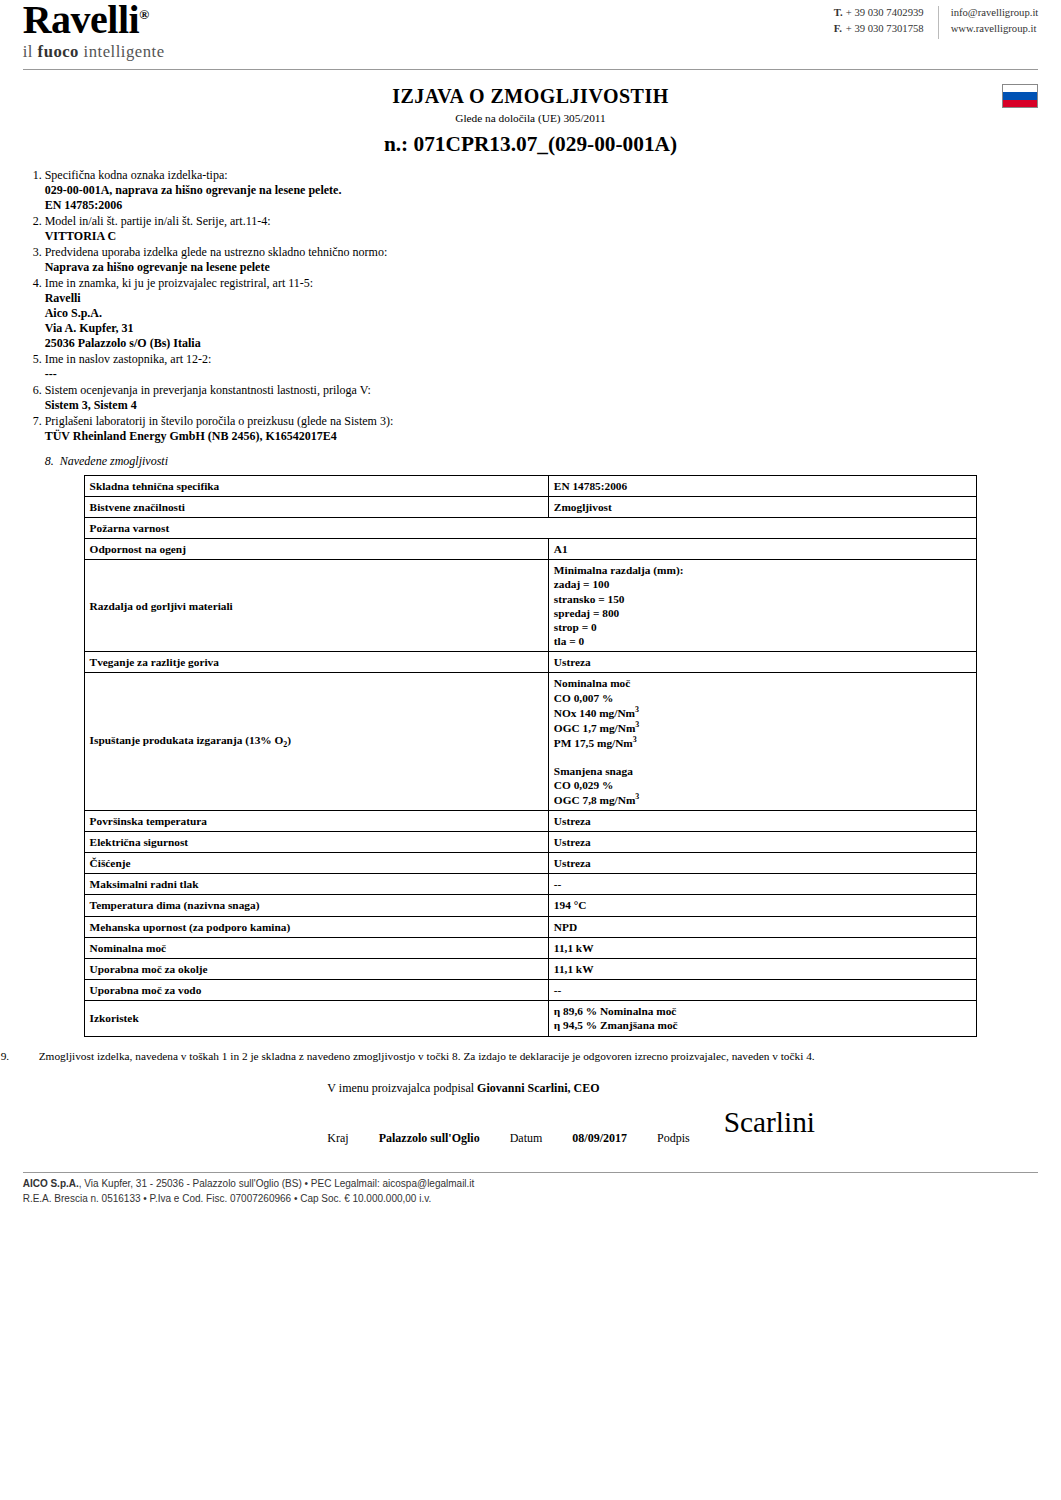Ravelli®
il fuoco intelligente
T.+ 39 030 7402939
F.+ 39 030 7301758
info@ravelligroup.it
www.ravelligroup.it
IZJAVA O ZMOGLJIVOSTIH
Glede na določila (UE) 305/2011
n.: 071CPR13.07_(029-00-001A)
Specifična kodna oznaka izdelka-tipa:
029-00-001A, naprava za hišno ogrevanje na lesene pelete.
EN 14785:2006
Model in/ali št. partije in/ali št. Serije, art.11-4:
VITTORIA C
Predvidena uporaba izdelka glede na ustrezno skladno tehnično normo:
Naprava za hišno ogrevanje na lesene pelete
Ime in znamka, ki ju je proizvajalec registriral, art 11-5:
Ravelli
Aico S.p.A.
Via A. Kupfer, 31
25036 Palazzolo s/O (Bs) Italia
Ime in naslov zastopnika, art 12-2:
---
Sistem ocenjevanja in preverjanja konstantnosti lastnosti, priloga V:
Sistem 3, Sistem 4
Priglašeni laboratorij in število poročila o preizkusu (glede na Sistem 3):
TÜV Rheinland Energy GmbH (NB 2456), K16542017E4
8. Navedene zmogljivosti
| Skladna tehnična specifika | EN 14785:2006 |
| Bistvene značilnosti | Zmogljivost |
| Požarna varnost |
| Odpornost na ogenj | A1 |
| Razdalja od gorljivi materiali | Minimalna razdalja (mm): zadaj = 100 stransko = 150 spredaj = 800 strop = 0 tla = 0 |
| Tveganje za razlitje goriva | Ustreza |
| Ispuštanje produkata izgaranja (13% O 2 ) | Nominalna moč CO 0,007 % NOx 140 mg/Nm 3 OGC 1,7 mg/Nm 3 PM 17,5 mg/Nm 3 Smanjena snaga CO 0,029 % OGC 7,8 mg/Nm 3 |
| Površinska temperatura | Ustreza |
| Električna sigurnost | Ustreza |
| Čišćenje | Ustreza |
| Maksimalni radni tlak | -- |
| Temperatura dima (nazivna snaga) | 194 °C |
| Mehanska upornost (za podporo kamina) | NPD |
| Nominalna moč | 11,1 kW |
| Uporabna moč za okolje | 11,1 kW |
| Uporabna moč za vodo | -- |
| Izkoristek | η 89,6 % Nominalna moč η 94,5 % Zmanjšana moč |
9. Zmogljivost izdelka, navedena v toškah 1 in 2 je skladna z navedeno zmogljivostjo v točki 8. Za izdajo te deklaracije je odgovoren izrecno proizvajalec, naveden v točki 4.
V imenu proizvajalca podpisal Giovanni Scarlini, CEO
Kraj Palazzolo sull'Oglio Datum 08/09/2017 Podpis Scarlini
AICO S.p.A., Via Kupfer, 31 - 25036 - Palazzolo sull'Oglio (BS) • PEC Legalmail: aicospa@legalmail.it
R.E.A. Brescia n. 0516133 • P.Iva e Cod. Fisc. 07007260966 • Cap Soc. € 10.000.000,00 i.v.